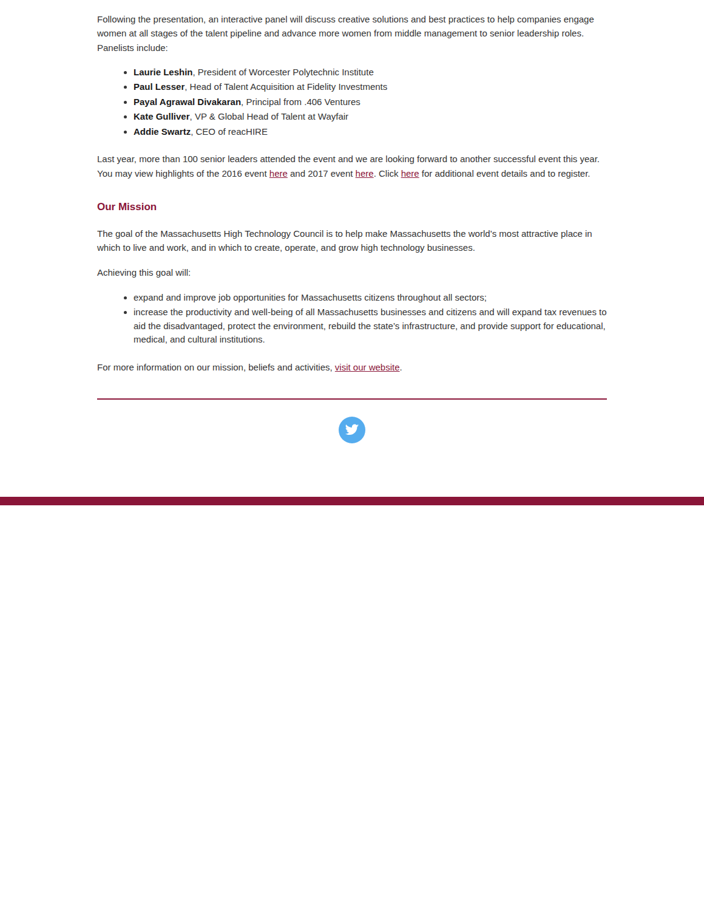Following the presentation, an interactive panel will discuss creative solutions and best practices to help companies engage women at all stages of the talent pipeline and advance more women from middle management to senior leadership roles. Panelists include:
Laurie Leshin, President of Worcester Polytechnic Institute
Paul Lesser, Head of Talent Acquisition at Fidelity Investments
Payal Agrawal Divakaran, Principal from .406 Ventures
Kate Gulliver, VP & Global Head of Talent at Wayfair
Addie Swartz, CEO of reacHIRE
Last year, more than 100 senior leaders attended the event and we are looking forward to another successful event this year. You may view highlights of the 2016 event here and 2017 event here. Click here for additional event details and to register.
Our Mission
The goal of the Massachusetts High Technology Council is to help make Massachusetts the world’s most attractive place in which to live and work, and in which to create, operate, and grow high technology businesses.
Achieving this goal will:
expand and improve job opportunities for Massachusetts citizens throughout all sectors;
increase the productivity and well-being of all Massachusetts businesses and citizens and will expand tax revenues to aid the disadvantaged, protect the environment, rebuild the state’s infrastructure, and provide support for educational, medical, and cultural institutions.
For more information on our mission, beliefs and activities, visit our website.